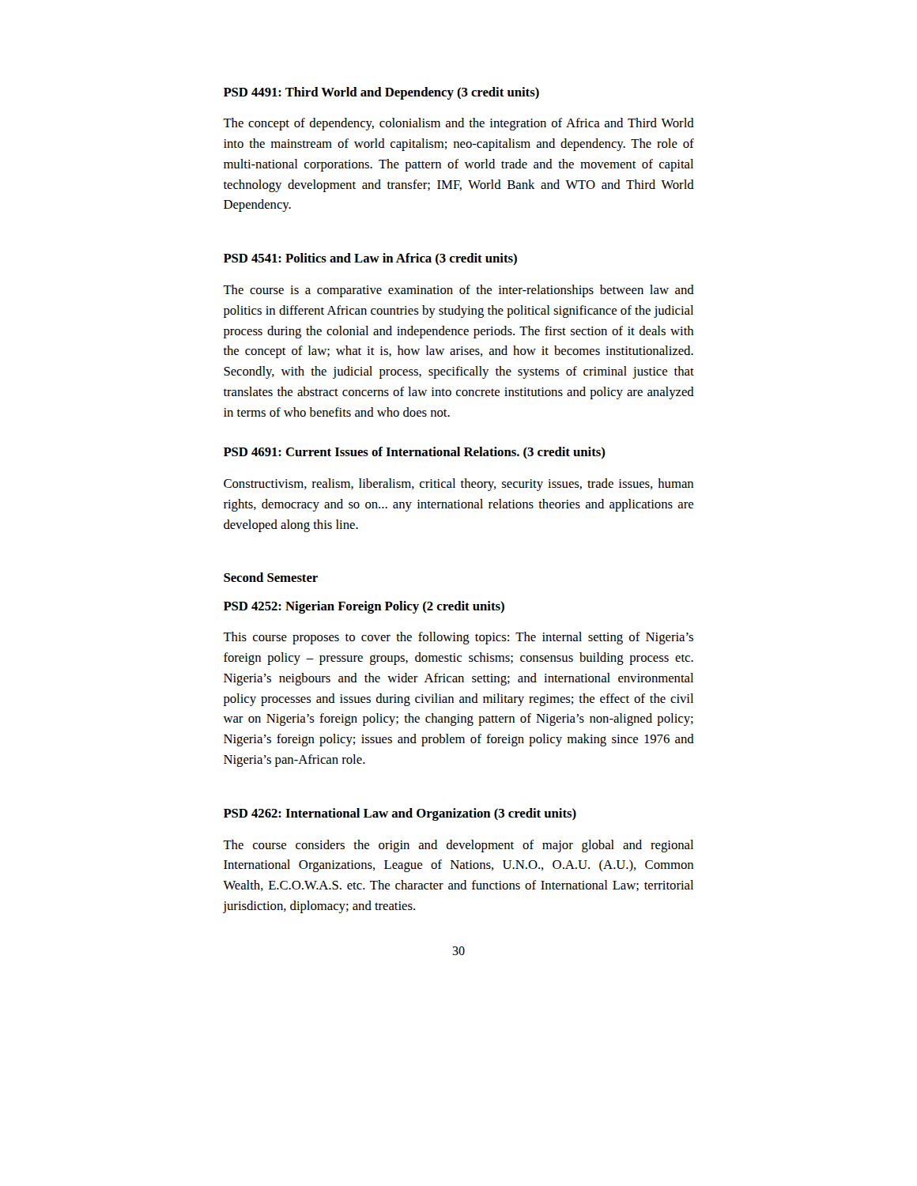PSD 4491: Third World and Dependency (3 credit units)
The concept of dependency, colonialism and the integration of Africa and Third World into the mainstream of world capitalism; neo-capitalism and dependency. The role of multi-national corporations. The pattern of world trade and the movement of capital technology development and transfer; IMF, World Bank and WTO and Third World Dependency.
PSD 4541: Politics and Law in Africa (3 credit units)
The course is a comparative examination of the inter-relationships between law and politics in different African countries by studying the political significance of the judicial process during the colonial and independence periods. The first section of it deals with the concept of law; what it is, how law arises, and how it becomes institutionalized. Secondly, with the judicial process, specifically the systems of criminal justice that translates the abstract concerns of law into concrete institutions and policy are analyzed in terms of who benefits and who does not.
PSD 4691: Current Issues of International Relations. (3 credit units)
Constructivism, realism, liberalism, critical theory, security issues, trade issues, human rights, democracy and so on... any international relations theories and applications are developed along this line.
Second Semester
PSD 4252: Nigerian Foreign Policy (2 credit units)
This course proposes to cover the following topics: The internal setting of Nigeria’s foreign policy – pressure groups, domestic schisms; consensus building process etc. Nigeria’s neigbours and the wider African setting; and international environmental policy processes and issues during civilian and military regimes; the effect of the civil war on Nigeria’s foreign policy; the changing pattern of Nigeria’s non-aligned policy; Nigeria’s foreign policy; issues and problem of foreign policy making since 1976 and Nigeria’s pan-African role.
PSD 4262: International Law and Organization (3 credit units)
The course considers the origin and development of major global and regional International Organizations, League of Nations, U.N.O., O.A.U. (A.U.), Common Wealth, E.C.O.W.A.S. etc. The character and functions of International Law; territorial jurisdiction, diplomacy; and treaties.
30